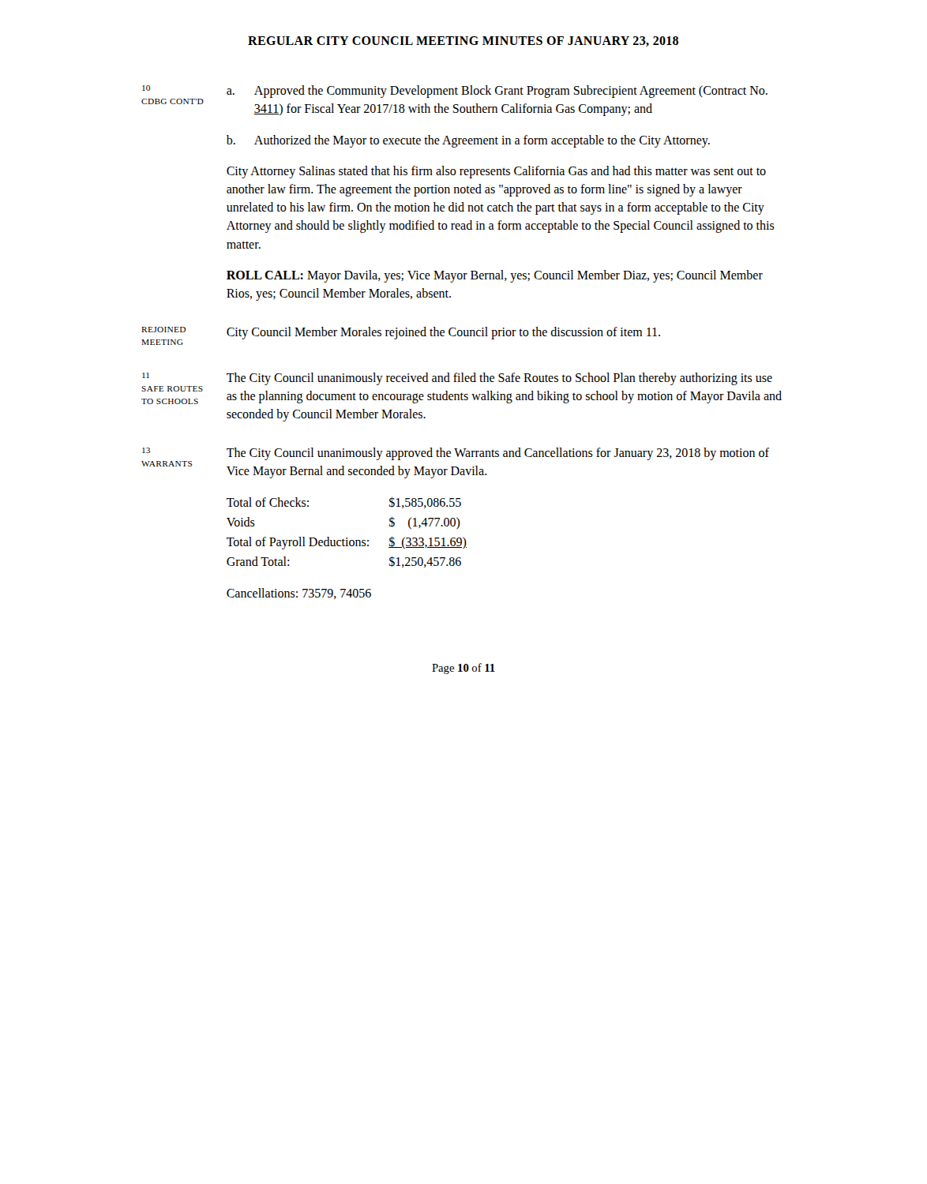REGULAR CITY COUNCIL MEETING MINUTES OF JANUARY 23, 2018
10 CDBG CONT'D
a. Approved the Community Development Block Grant Program Subrecipient Agreement (Contract No. 3411) for Fiscal Year 2017/18 with the Southern California Gas Company; and
b. Authorized the Mayor to execute the Agreement in a form acceptable to the City Attorney.
City Attorney Salinas stated that his firm also represents California Gas and had this matter was sent out to another law firm. The agreement the portion noted as "approved as to form line" is signed by a lawyer unrelated to his law firm. On the motion he did not catch the part that says in a form acceptable to the City Attorney and should be slightly modified to read in a form acceptable to the Special Council assigned to this matter.
ROLL CALL: Mayor Davila, yes; Vice Mayor Bernal, yes; Council Member Diaz, yes; Council Member Rios, yes; Council Member Morales, absent.
REJOINED MEETING
City Council Member Morales rejoined the Council prior to the discussion of item 11.
11 SAFE ROUTES
TO SCHOOLS
The City Council unanimously received and filed the Safe Routes to School Plan thereby authorizing its use as the planning document to encourage students walking and biking to school by motion of Mayor Davila and seconded by Council Member Morales.
13 WARRANTS
The City Council unanimously approved the Warrants and Cancellations for January 23, 2018 by motion of Vice Mayor Bernal and seconded by Mayor Davila.
| Total of Checks: | $1,585,086.55 |
| Voids | $ (1,477.00) |
| Total of Payroll Deductions: | $ (333,151.69) |
| Grand Total: | $1,250,457.86 |
Cancellations: 73579, 74056
Page 10 of 11